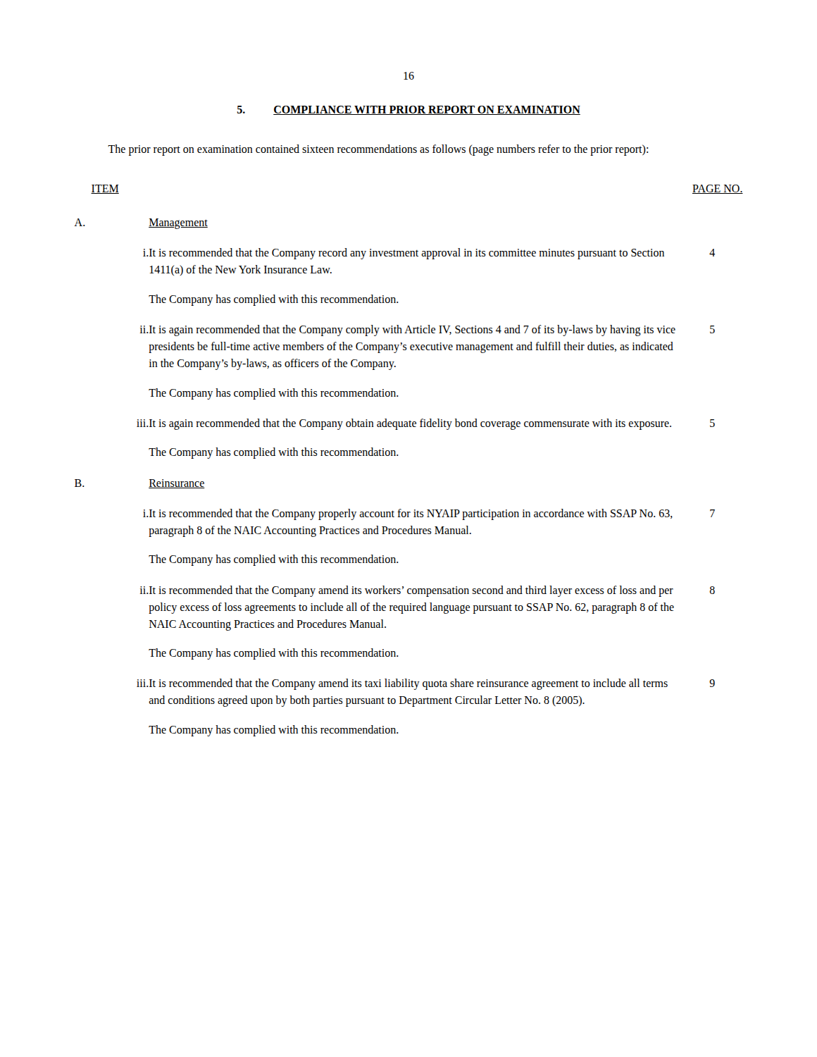16
5. COMPLIANCE WITH PRIOR REPORT ON EXAMINATION
The prior report on examination contained sixteen recommendations as follows (page numbers refer to the prior report):
| ITEM | PAGE NO. |
| A. | | Management | |
| | i. | It is recommended that the Company record any investment approval in its committee minutes pursuant to Section 1411(a) of the New York Insurance Law. The Company has complied with this recommendation. | 4 |
| | ii. | It is again recommended that the Company comply with Article IV, Sections 4 and 7 of its by-laws by having its vice presidents be full-time active members of the Company’s executive management and fulfill their duties, as indicated in the Company’s by-laws, as officers of the Company. The Company has complied with this recommendation. | 5 |
| | iii. | It is again recommended that the Company obtain adequate fidelity bond coverage commensurate with its exposure. The Company has complied with this recommendation. | 5 |
| B. | | Reinsurance | |
| | i. | It is recommended that the Company properly account for its NYAIP participation in accordance with SSAP No. 63, paragraph 8 of the NAIC Accounting Practices and Procedures Manual. The Company has complied with this recommendation. | 7 |
| | ii. | It is recommended that the Company amend its workers’ compensation second and third layer excess of loss and per policy excess of loss agreements to include all of the required language pursuant to SSAP No. 62, paragraph 8 of the NAIC Accounting Practices and Procedures Manual. The Company has complied with this recommendation. | 8 |
| | iii. | It is recommended that the Company amend its taxi liability quota share reinsurance agreement to include all terms and conditions agreed upon by both parties pursuant to Department Circular Letter No. 8 (2005). The Company has complied with this recommendation. | 9 |